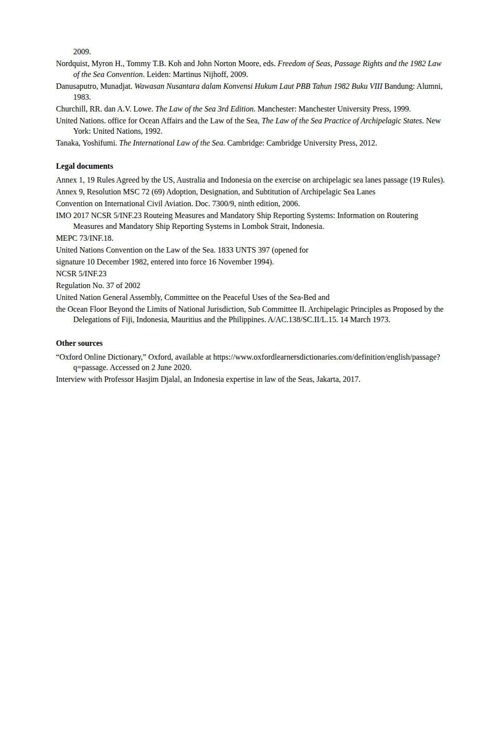2009.
Nordquist, Myron H., Tommy T.B. Koh and John Norton Moore, eds. Freedom of Seas, Passage Rights and the 1982 Law of the Sea Convention. Leiden: Martinus Nijhoff, 2009.
Danusaputro, Munadjat. Wawasan Nusantara dalam Konvensi Hukum Laut PBB Tahun 1982 Buku VIII Bandung: Alumni, 1983.
Churchill, RR. dan A.V. Lowe. The Law of the Sea 3rd Edition. Manchester: Manchester University Press, 1999.
United Nations. office for Ocean Affairs and the Law of the Sea, The Law of the Sea Practice of Archipelagic States. New York: United Nations, 1992.
Tanaka, Yoshifumi. The International Law of the Sea. Cambridge: Cambridge University Press, 2012.
Legal documents
Annex 1, 19 Rules Agreed by the US, Australia and Indonesia on the exercise on archipelagic sea lanes passage (19 Rules).
Annex 9, Resolution MSC 72 (69) Adoption, Designation, and Subtitution of Archipelagic Sea Lanes
Convention on International Civil Aviation. Doc. 7300/9, ninth edition, 2006.
IMO 2017 NCSR 5/INF.23 Routeing Measures and Mandatory Ship Reporting Systems: Information on Routering Measures and Mandatory Ship Reporting Systems in Lombok Strait, Indonesia.
MEPC 73/INF.18.
United Nations Convention on the Law of the Sea. 1833 UNTS 397 (opened for
signature 10 December 1982, entered into force 16 November 1994).
NCSR 5/INF.23
Regulation No. 37 of 2002
United Nation General Assembly, Committee on the Peaceful Uses of the Sea-Bed and
the Ocean Floor Beyond the Limits of National Jurisdiction, Sub Committee II. Archipelagic Principles as Proposed by the Delegations of Fiji, Indonesia, Mauritius and the Philippines. A/AC.138/SC.II/L.15. 14 March 1973.
Other sources
“Oxford Online Dictionary,” Oxford, available at https://www.oxfordlearnersdictionaries.com/definition/english/passage?q=passage. Accessed on 2 June 2020.
Interview with Professor Hasjim Djalal, an Indonesia expertise in law of the Seas, Jakarta, 2017.